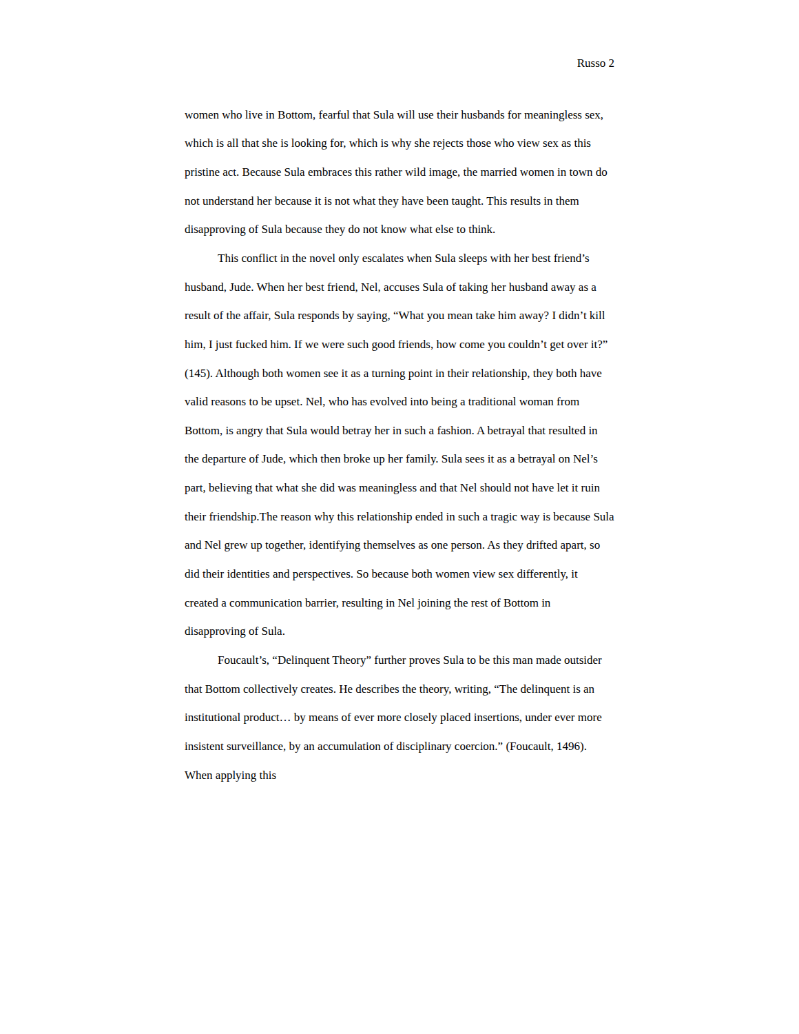Russo 2
women who live in Bottom, fearful that Sula will use their husbands for meaningless sex, which is all that she is looking for, which is why she rejects those who view sex as this pristine act. Because Sula embraces this rather wild image, the married women in town do not understand her because it is not what they have been taught. This results in them disapproving of Sula because they do not know what else to think.
This conflict in the novel only escalates when Sula sleeps with her best friend’s husband, Jude. When her best friend, Nel, accuses Sula of taking her husband away as a result of the affair, Sula responds by saying, “What you mean take him away? I didn’t kill him, I just fucked him. If we were such good friends, how come you couldn’t get over it?” (145). Although both women see it as a turning point in their relationship, they both have valid reasons to be upset. Nel, who has evolved into being a traditional woman from Bottom, is angry that Sula would betray her in such a fashion. A betrayal that resulted in the departure of Jude, which then broke up her family. Sula sees it as a betrayal on Nel’s part, believing that what she did was meaningless and that Nel should not have let it ruin their friendship.The reason why this relationship ended in such a tragic way is because Sula and Nel grew up together, identifying themselves as one person. As they drifted apart, so did their identities and perspectives. So because both women view sex differently, it created a communication barrier, resulting in Nel joining the rest of Bottom in disapproving of Sula.
Foucault’s, “Delinquent Theory” further proves Sula to be this man made outsider that Bottom collectively creates. He describes the theory, writing, “The delinquent is an institutional product… by means of ever more closely placed insertions, under ever more insistent surveillance, by an accumulation of disciplinary coercion.” (Foucault, 1496). When applying this